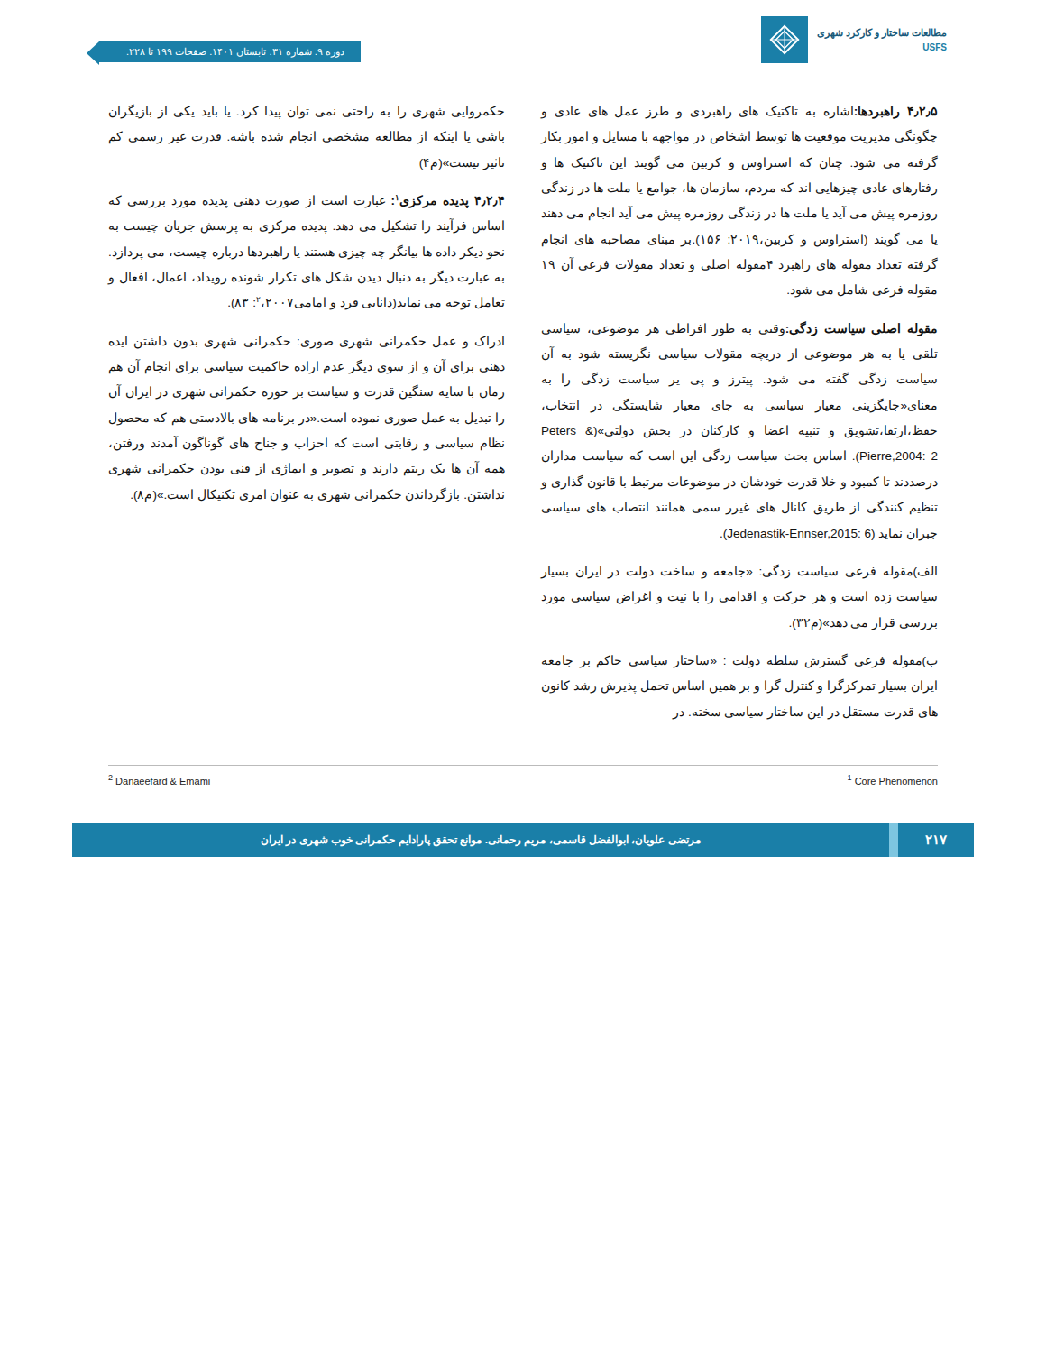مطالعات ساختار و کارکرد شهری
USFS
دوره ۹. شماره ۳۱. تابستان ۱۴۰۱. صفحات ۱۹۹ تا ۲۲۸.
۴٫۲٫۵ راهبردها: اشاره به تاکتیک های راهبردی و طرز عمل های عادی و چگونگی مدیریت موقعیت ها توسط اشخاص در مواجهه با مسایل و امور بکار گرفته می شود. چنان که استراوس و کربین می گویند این تاکتیک ها و رفتارهای عادی چیزهایی اند که مردم، سازمان ها، جوامع یا ملت ها در زندگی روزمره پیش می آید یا ملت ها در زندگی روزمره پیش می آید انجام می دهند یا می گویند (استراوس و کربین،۲۰۱۹: ۱۵۶).بر مبنای مصاحبه های انجام گرفته تعداد مقوله های راهبرد ۴مقوله اصلی و تعداد مقولات فرعی آن ۱۹ مقوله فرعی شامل می شود.
مقوله اصلی سیاست زدگی: وقتی به طور افراطی هر موضوعی، سیاسی تلقی یا به هر موضوعی از دریچه مقولات سیاسی نگریسته شود به آن سیاست زدگی گفته می شود. پیترز و پی یر سیاست زدگی را به معنای«جایگزینی معیار سیاسی به جای معیار شایستگی در انتخاب، حفظ،ارتقا،تشویق و تنبیه اعضا و کارکنان در بخش دولتی»(Peters & Pierre,2004: 2). اساس بحث سیاست زدگی این است که سیاست مداران درصددند تا کمبود و خلا قدرت خودشان در موضوعات مرتبط با قانون گذاری و تنظیم کنندگی از طریق کانال های غیرر سمی همانند انتصاب های سیاسی جبران نماید (Jedenastik-Ennser,2015: 6).
الف)مقوله فرعی سیاست زدگی: «جامعه و ساخت دولت در ایران بسیار سیاست زده است و هر حرکت و اقدامی را با نیت و اغراض سیاسی مورد بررسی قرار می دهد»(م۳۲).
ب)مقوله فرعی گسترش سلطه دولت : «ساختار سیاسی حاکم بر جامعه ایران بسیار تمرکزگرا و کنترل گرا و بر همین اساس تحمل پذیرش رشد کانون های قدرت مستقل در این ساختار سیاسی سخته. در
حکمروایی شهری را به راحتی نمی توان پیدا کرد. یا باید یکی از بازیگران باشی یا اینکه از مطالعه مشخصی انجام شده باشه. قدرت غیر رسمی کم تاثیر نیست»(م۴)
۴٫۲٫۴ پدیده مرکزی۱: عبارت است از صورت ذهنی پدیده مورد بررسی که اساس فرآیند را تشکیل می دهد. پدیده مرکزی به پرسش جریان چیست به نحو دیکر داده ها بیانگر چه چیزی هستند یا راهبردها درباره چیست، می پردازد. به عبارت دیگر به دنبال دیدن شکل های تکرار شونده رویداد، اعمال، افعال و تعامل توجه می نماید(دانایی فرد و امامی۲،۲۰۰۷: ۸۳).
ادراک و عمل حکمرانی شهری صوری: حکمرانی شهری بدون داشتن ایده ذهنی برای آن و از سوی دیگر عدم اراده حاکمیت سیاسی برای انجام آن هم زمان با سایه سنگین قدرت و سیاست بر حوزه حکمرانی شهری در ایران آن را تبدیل به عمل صوری نموده است.«در برنامه های بالادستی هم که محصول نظام سیاسی و رقابتی است که احزاب و جناح های گوناگون آمدند ورفتن، همه آن ها یک ریتم دارند و تصویر و ایماژی از فنی بودن حکمرانی شهری نداشتن. بازگرداندن حکمرانی شهری به عنوان امری تکنیکال است.»(م۸).
2 Danaeefard & Emami
1 Core Phenomenon
۲۱۷
مرتضی علویان، ابوالفضل قاسمی، مریم رحمانی. موانع تحقق پارادایم حکمرانی خوب شهری در ایران